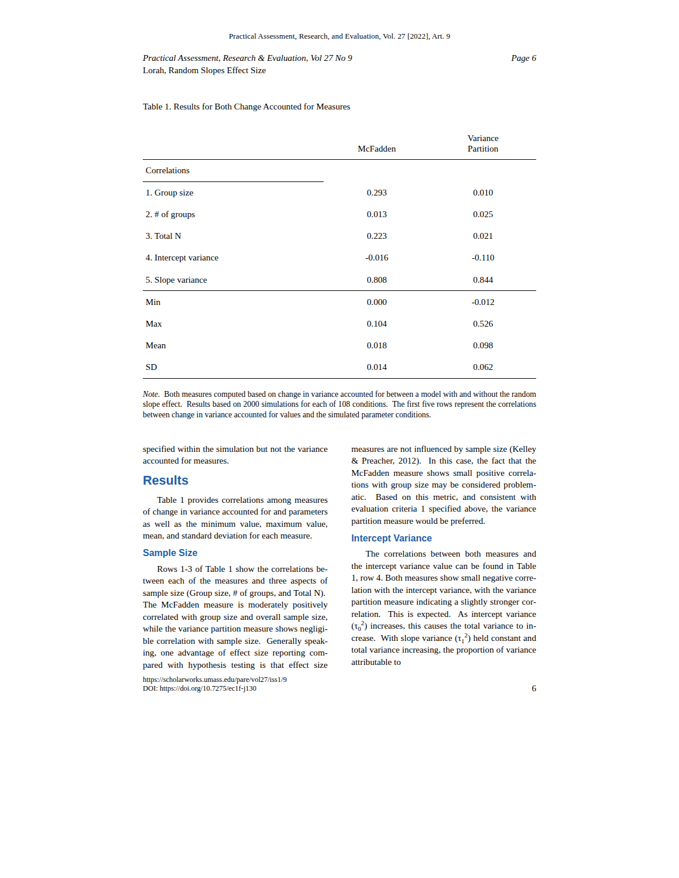Practical Assessment, Research, and Evaluation, Vol. 27 [2022], Art. 9
Practical Assessment, Research & Evaluation, Vol 27 No 9 Page 6
Lorah, Random Slopes Effect Size
Table 1. Results for Both Change Accounted for Measures
| | McFadden | Variance Partition |
| --- | --- | --- |
| Correlations | | |
| 1. Group size | 0.293 | 0.010 |
| 2. # of groups | 0.013 | 0.025 |
| 3. Total N | 0.223 | 0.021 |
| 4. Intercept variance | -0.016 | -0.110 |
| 5. Slope variance | 0.808 | 0.844 |
| Min | 0.000 | -0.012 |
| Max | 0.104 | 0.526 |
| Mean | 0.018 | 0.098 |
| SD | 0.014 | 0.062 |
Note. Both measures computed based on change in variance accounted for between a model with and without the random slope effect. Results based on 2000 simulations for each of 108 conditions. The first five rows represent the correlations between change in variance accounted for values and the simulated parameter conditions.
specified within the simulation but not the variance accounted for measures.
Results
Table 1 provides correlations among measures of change in variance accounted for and parameters as well as the minimum value, maximum value, mean, and standard deviation for each measure.
Sample Size
Rows 1-3 of Table 1 show the correlations between each of the measures and three aspects of sample size (Group size, # of groups, and Total N). The McFadden measure is moderately positively correlated with group size and overall sample size, while the variance partition measure shows negligible correlation with sample size. Generally speaking, one advantage of effect size reporting compared with hypothesis testing is that effect size measures are not influenced by sample size (Kelley & Preacher, 2012). In this case, the fact that the McFadden measure shows small positive correlations with group size may be considered problematic. Based on this metric, and consistent with evaluation criteria 1 specified above, the variance partition measure would be preferred.
Intercept Variance
The correlations between both measures and the intercept variance value can be found in Table 1, row 4. Both measures show small negative correlation with the intercept variance, with the variance partition measure indicating a slightly stronger correlation. This is expected. As intercept variance (τ02) increases, this causes the total variance to increase. With slope variance (τ12) held constant and total variance increasing, the proportion of variance attributable to
https://scholarworks.umass.edu/pare/vol27/iss1/9 DOI: https://doi.org/10.7275/ec1f-j130 6